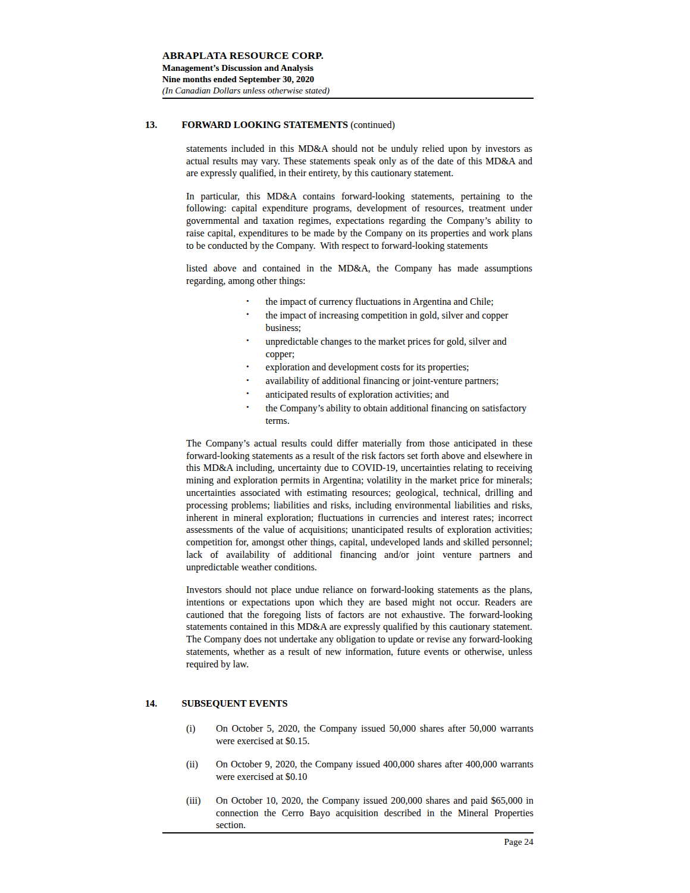ABRAPLATA RESOURCE CORP.
Management’s Discussion and Analysis
Nine months ended September 30, 2020
(In Canadian Dollars unless otherwise stated)
13. FORWARD LOOKING STATEMENTS (continued)
statements included in this MD&A should not be unduly relied upon by investors as actual results may vary. These statements speak only as of the date of this MD&A and are expressly qualified, in their entirety, by this cautionary statement.
In particular, this MD&A contains forward-looking statements, pertaining to the following: capital expenditure programs, development of resources, treatment under governmental and taxation regimes, expectations regarding the Company’s ability to raise capital, expenditures to be made by the Company on its properties and work plans to be conducted by the Company. With respect to forward-looking statements
listed above and contained in the MD&A, the Company has made assumptions regarding, among other things:
the impact of currency fluctuations in Argentina and Chile;
the impact of increasing competition in gold, silver and copper business;
unpredictable changes to the market prices for gold, silver and copper;
exploration and development costs for its properties;
availability of additional financing or joint-venture partners;
anticipated results of exploration activities; and
the Company’s ability to obtain additional financing on satisfactory terms.
The Company’s actual results could differ materially from those anticipated in these forward-looking statements as a result of the risk factors set forth above and elsewhere in this MD&A including, uncertainty due to COVID-19, uncertainties relating to receiving mining and exploration permits in Argentina; volatility in the market price for minerals; uncertainties associated with estimating resources; geological, technical, drilling and processing problems; liabilities and risks, including environmental liabilities and risks, inherent in mineral exploration; fluctuations in currencies and interest rates; incorrect assessments of the value of acquisitions; unanticipated results of exploration activities; competition for, amongst other things, capital, undeveloped lands and skilled personnel; lack of availability of additional financing and/or joint venture partners and unpredictable weather conditions.
Investors should not place undue reliance on forward-looking statements as the plans, intentions or expectations upon which they are based might not occur. Readers are cautioned that the foregoing lists of factors are not exhaustive. The forward-looking statements contained in this MD&A are expressly qualified by this cautionary statement. The Company does not undertake any obligation to update or revise any forward-looking statements, whether as a result of new information, future events or otherwise, unless required by law.
14. SUBSEQUENT EVENTS
(i) On October 5, 2020, the Company issued 50,000 shares after 50,000 warrants were exercised at $0.15.
(ii) On October 9, 2020, the Company issued 400,000 shares after 400,000 warrants were exercised at $0.10
(iii) On October 10, 2020, the Company issued 200,000 shares and paid $65,000 in connection the Cerro Bayo acquisition described in the Mineral Properties section.
Page 24